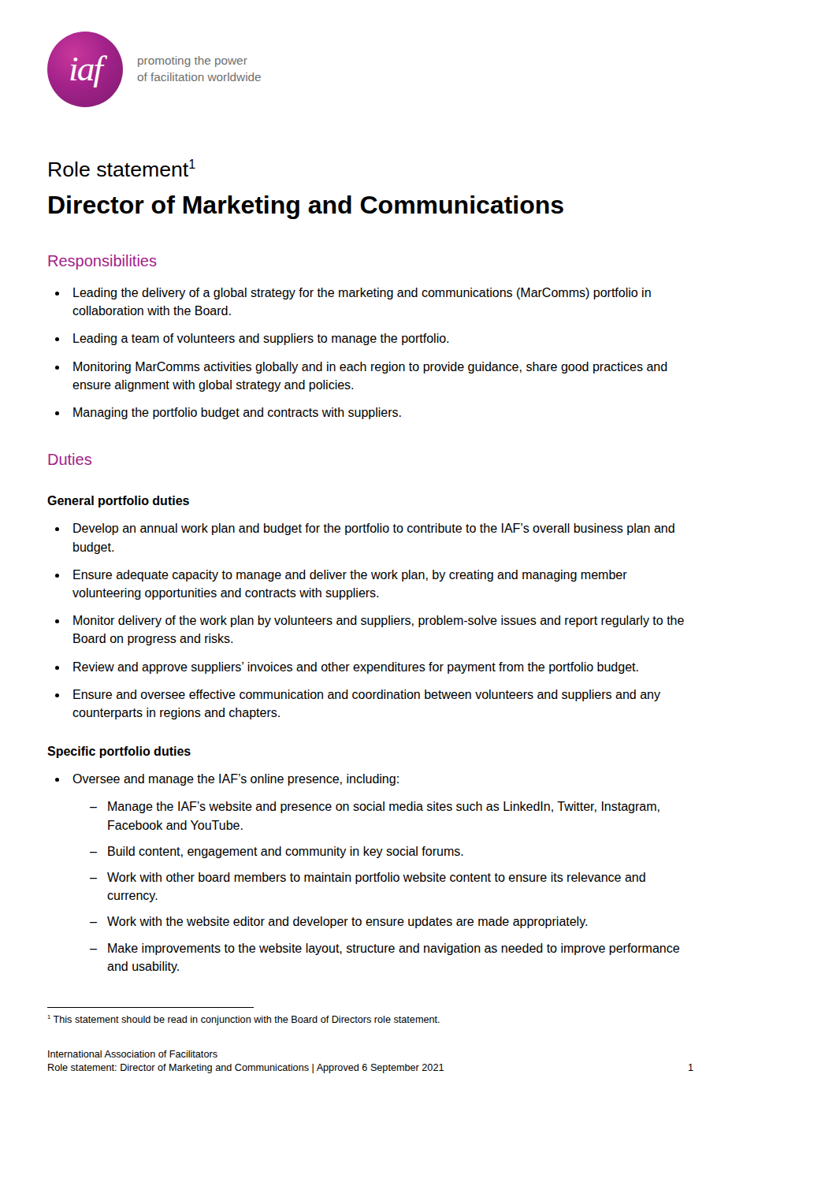iaf
promoting the power
of facilitation worldwide
Role statement1 Director of Marketing and Communications
Responsibilities
Leading the delivery of a global strategy for the marketing and communications (MarComms) portfolio in collaboration with the Board.
Leading a team of volunteers and suppliers to manage the portfolio.
Monitoring MarComms activities globally and in each region to provide guidance, share good practices and ensure alignment with global strategy and policies.
Managing the portfolio budget and contracts with suppliers.
Duties
General portfolio duties
Develop an annual work plan and budget for the portfolio to contribute to the IAF’s overall business plan and budget.
Ensure adequate capacity to manage and deliver the work plan, by creating and managing member volunteering opportunities and contracts with suppliers.
Monitor delivery of the work plan by volunteers and suppliers, problem-solve issues and report regularly to the Board on progress and risks.
Review and approve suppliers’ invoices and other expenditures for payment from the portfolio budget.
Ensure and oversee effective communication and coordination between volunteers and suppliers and any counterparts in regions and chapters.
Specific portfolio duties
Oversee and manage the IAF’s online presence, including:
Manage the IAF’s website and presence on social media sites such as LinkedIn, Twitter, Instagram, Facebook and YouTube.
Build content, engagement and community in key social forums.
Work with other board members to maintain portfolio website content to ensure its relevance and currency.
Work with the website editor and developer to ensure updates are made appropriately.
Make improvements to the website layout, structure and navigation as needed to improve performance and usability.
1 This statement should be read in conjunction with the Board of Directors role statement.
International Association of Facilitators
Role statement: Director of Marketing and Communications | Approved 6 September 2021 1